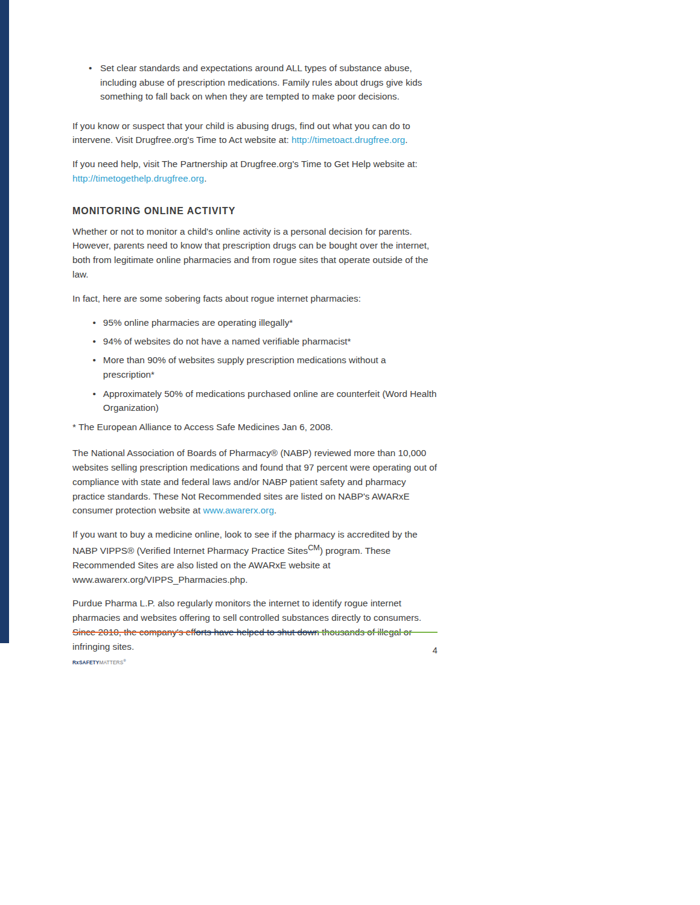Set clear standards and expectations around ALL types of substance abuse, including abuse of prescription medications. Family rules about drugs give kids something to fall back on when they are tempted to make poor decisions.
If you know or suspect that your child is abusing drugs, find out what you can do to intervene. Visit Drugfree.org's Time to Act website at: http://timetoact.drugfree.org.
If you need help, visit The Partnership at Drugfree.org's Time to Get Help website at:
http://timetogethelp.drugfree.org.
Monitoring Online Activity
Whether or not to monitor a child's online activity is a personal decision for parents. However, parents need to know that prescription drugs can be bought over the internet, both from legitimate online pharmacies and from rogue sites that operate outside of the law.
In fact, here are some sobering facts about rogue internet pharmacies:
95% online pharmacies are operating illegally*
94% of websites do not have a named verifiable pharmacist*
More than 90% of websites supply prescription medications without a prescription*
Approximately 50% of medications purchased online are counterfeit (Word Health Organization)
* The European Alliance to Access Safe Medicines Jan 6, 2008.
The National Association of Boards of Pharmacy® (NABP) reviewed more than 10,000 websites selling prescription medications and found that 97 percent were operating out of compliance with state and federal laws and/or NABP patient safety and pharmacy practice standards. These Not Recommended sites are listed on NABP's AWARxE consumer protection website at www.awarerx.org.
If you want to buy a medicine online, look to see if the pharmacy is accredited by the NABP VIPPS® (Verified Internet Pharmacy Practice SitesCM) program. These Recommended Sites are also listed on the AWARxE website at www.awarerx.org/VIPPS_Pharmacies.php.
Purdue Pharma L.P. also regularly monitors the internet to identify rogue internet pharmacies and websites offering to sell controlled substances directly to consumers. Since 2010, the company's efforts have helped to shut down thousands of illegal or infringing sites.
Rx SAFETY MATTERS®
4